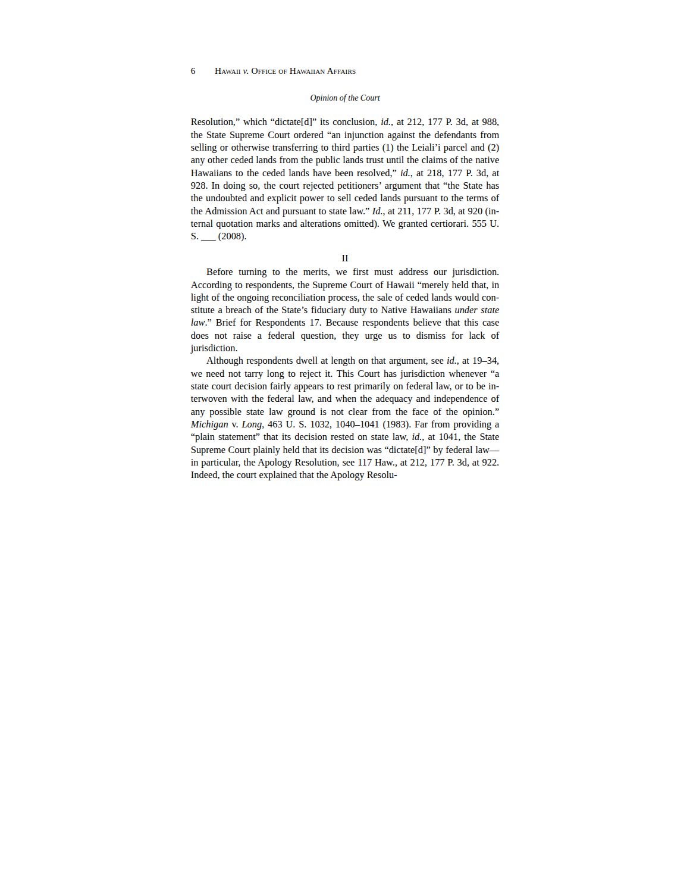6 Hawaii v. Office of Hawaiian Affairs
Opinion of the Court
Resolution,” which “dictate[d]” its conclusion, id., at 212, 177 P. 3d, at 988, the State Supreme Court ordered “an injunction against the defendants from selling or otherwise transferring to third parties (1) the Leiali’i parcel and (2) any other ceded lands from the public lands trust until the claims of the native Hawaiians to the ceded lands have been resolved,” id., at 218, 177 P. 3d, at 928. In doing so, the court rejected petitioners’ argument that “the State has the undoubted and explicit power to sell ceded lands pursuant to the terms of the Admission Act and pursuant to state law.” Id., at 211, 177 P. 3d, at 920 (internal quotation marks and alterations omitted). We granted certiorari. 555 U. S. ___ (2008).
II
Before turning to the merits, we first must address our jurisdiction. According to respondents, the Supreme Court of Hawaii “merely held that, in light of the ongoing reconciliation process, the sale of ceded lands would constitute a breach of the State’s fiduciary duty to Native Hawaiians under state law.” Brief for Respondents 17. Because respondents believe that this case does not raise a federal question, they urge us to dismiss for lack of jurisdiction.
Although respondents dwell at length on that argument, see id., at 19–34, we need not tarry long to reject it. This Court has jurisdiction whenever “a state court decision fairly appears to rest primarily on federal law, or to be interwoven with the federal law, and when the adequacy and independence of any possible state law ground is not clear from the face of the opinion.” Michigan v. Long, 463 U. S. 1032, 1040–1041 (1983). Far from providing a “plain statement” that its decision rested on state law, id., at 1041, the State Supreme Court plainly held that its decision was “dictate[d]” by federal law—in particular, the Apology Resolution, see 117 Haw., at 212, 177 P. 3d, at 922. Indeed, the court explained that the Apology Resolu-